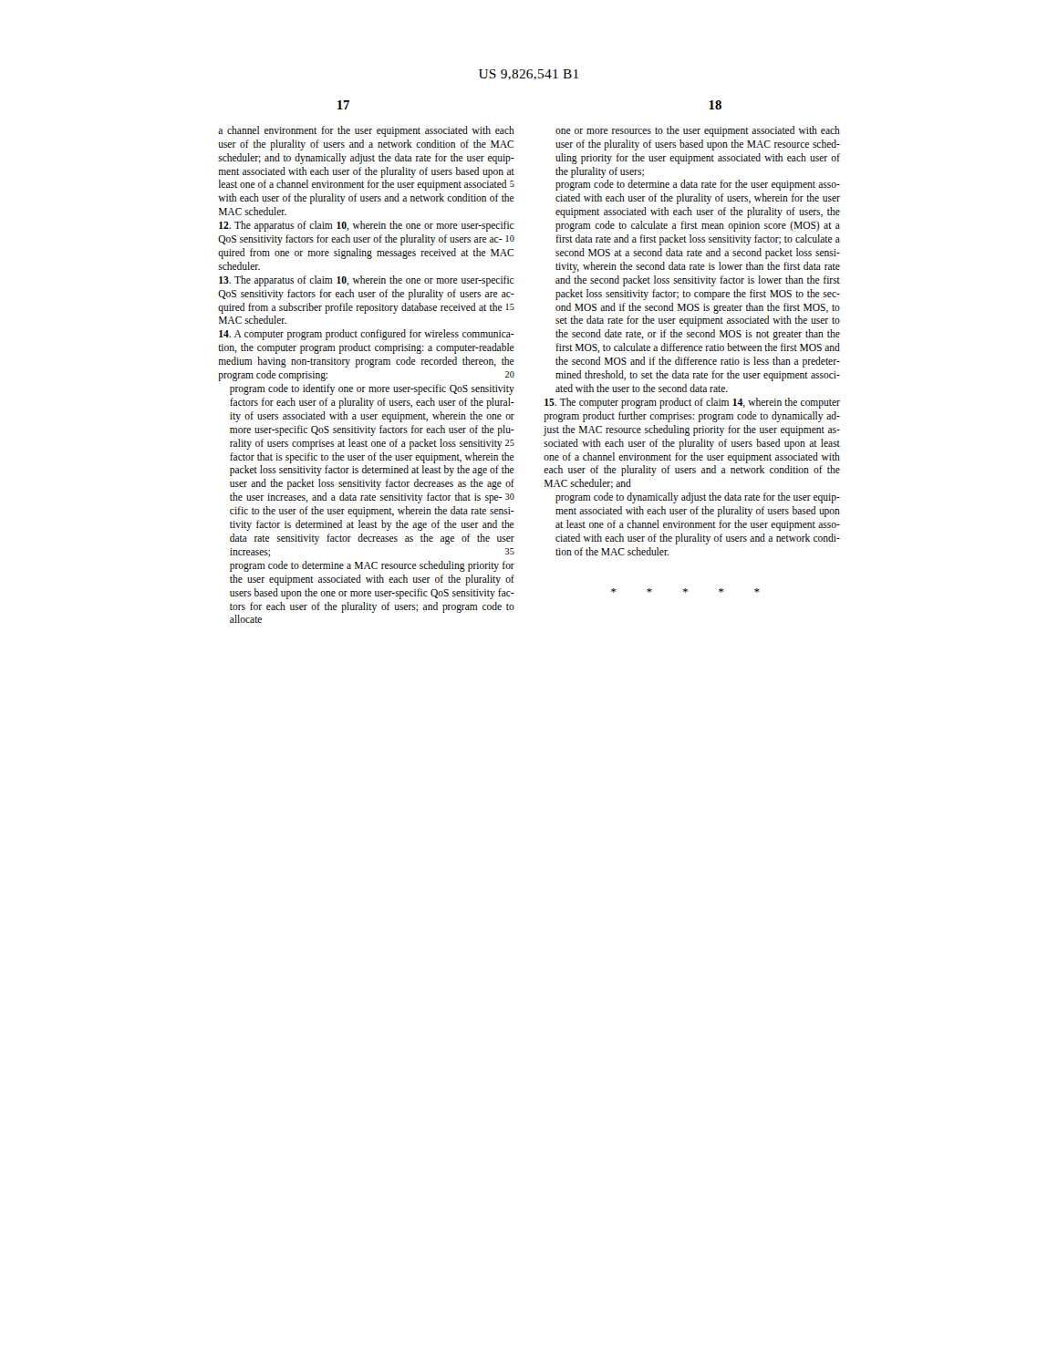US 9,826,541 B1
17 18
a channel environment for the user equipment associated with each user of the plurality of users and a network condition of the MAC scheduler; and to dynamically adjust the data rate for the user equipment associated with each user of the plurality of users based upon at least one of a 5 channel environment for the user equipment associated with each user of the plurality of users and a network condition of the MAC scheduler.
12. The apparatus of claim 10, wherein the one or more user-specific QoS sensitivity factors for each user of the 10 plurality of users are acquired from one or more signaling messages received at the MAC scheduler.
13. The apparatus of claim 10, wherein the one or more user-specific QoS sensitivity factors for each user of the plurality of users are acquired from a subscriber profile 15 repository database received at the MAC scheduler.
14. A computer program product configured for wireless communication, the computer program product comprising: a computer-readable medium having non-transitory program code recorded thereon, the program code comprising: 20
program code to identify one or more user-specific QoS sensitivity factors for each user of a plurality of users, each user of the plurality of users associated with a user equipment, wherein the one or more user-specific QoS sensitivity factors for each user of the plurality of users 25 comprises at least one of a packet loss sensitivity factor that is specific to the user of the user equipment, wherein the packet loss sensitivity factor is determined at least by the age of the user and the packet loss sensitivity factor decreases as the age of the user 30 increases, and a data rate sensitivity factor that is specific to the user of the user equipment, wherein the data rate sensitivity factor is determined at least by the age of the user and the data rate sensitivity factor decreases as the age of the user increases; 35
program code to determine a MAC resource scheduling priority for the user equipment associated with each user of the plurality of users based upon the one or more user-specific QoS sensitivity factors for each user of the plurality of users; and program code to allocate
one or more resources to the user equipment associated with each user of the plurality of users based upon the MAC resource scheduling priority for the user equipment associated with each user of the plurality of users;
program code to determine a data rate for the user equipment associated with each user of the plurality of users, wherein for the user equipment associated with each user of the plurality of users, the program code to calculate a first mean opinion score (MOS) at a first data rate and a first packet loss sensitivity factor; to calculate a second MOS at a second data rate and a second packet loss sensitivity, wherein the second data rate is lower than the first data rate and the second packet loss sensitivity factor is lower than the first packet loss sensitivity factor; to compare the first MOS to the second MOS and if the second MOS is greater than the first MOS, to set the data rate for the user equipment associated with the user to the second date rate, or if the second MOS is not greater than the first MOS, to calculate a difference ratio between the first MOS and the second MOS and if the difference ratio is less than a predetermined threshold, to set the data rate for the user equipment associated with the user to the second data rate.
15. The computer program product of claim 14, wherein the computer program product further comprises: program code to dynamically adjust the MAC resource scheduling priority for the user equipment associated with each user of the plurality of users based upon at least one of a channel environment for the user equipment associated with each user of the plurality of users and a network condition of the MAC scheduler; and
program code to dynamically adjust the data rate for the user equipment associated with each user of the plurality of users based upon at least one of a channel environment for the user equipment associated with each user of the plurality of users and a network condition of the MAC scheduler.
* * * * *